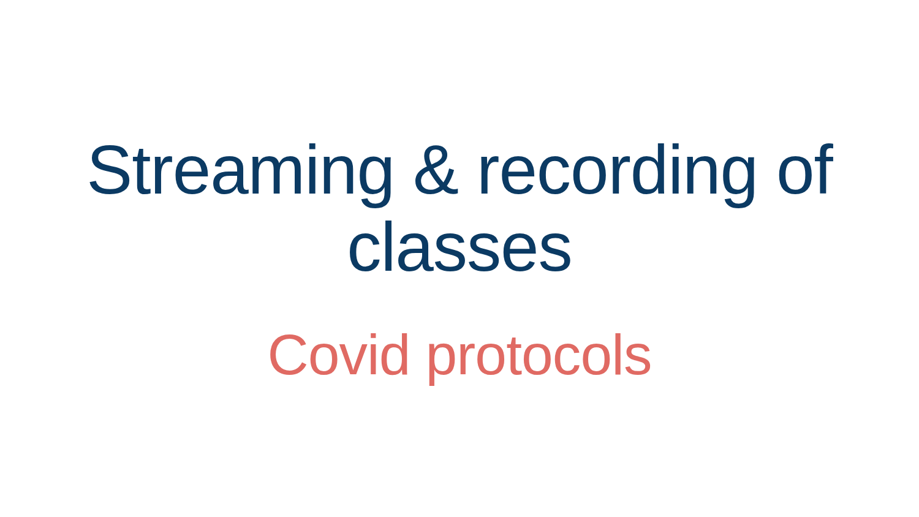Streaming & recording of classes
Covid protocols